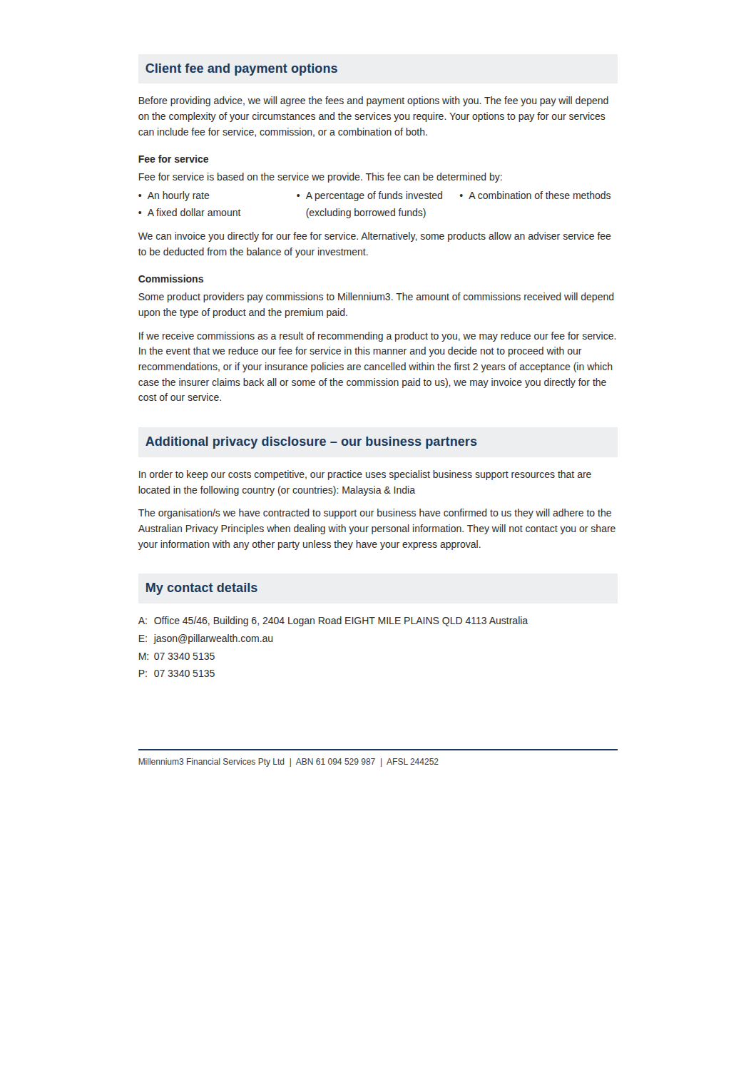Client fee and payment options
Before providing advice, we will agree the fees and payment options with you. The fee you pay will depend on the complexity of your circumstances and the services you require. Your options to pay for our services can include fee for service, commission, or a combination of both.
Fee for service
Fee for service is based on the service we provide. This fee can be determined by:
An hourly rate
A fixed dollar amount
A percentage of funds invested
(excluding borrowed funds)
A combination of these methods
We can invoice you directly for our fee for service. Alternatively, some products allow an adviser service fee to be deducted from the balance of your investment.
Commissions
Some product providers pay commissions to Millennium3. The amount of commissions received will depend upon the type of product and the premium paid.
If we receive commissions as a result of recommending a product to you, we may reduce our fee for service. In the event that we reduce our fee for service in this manner and you decide not to proceed with our recommendations, or if your insurance policies are cancelled within the first 2 years of acceptance (in which case the insurer claims back all or some of the commission paid to us), we may invoice you directly for the cost of our service.
Additional privacy disclosure – our business partners
In order to keep our costs competitive, our practice uses specialist business support resources that are located in the following country (or countries): Malaysia & India
The organisation/s we have contracted to support our business have confirmed to us they will adhere to the Australian Privacy Principles when dealing with your personal information. They will not contact you or share your information with any other party unless they have your express approval.
My contact details
A: Office 45/46, Building 6, 2404 Logan Road EIGHT MILE PLAINS QLD 4113 Australia
E: jason@pillarwealth.com.au
M: 07 3340 5135
P: 07 3340 5135
Millennium3 Financial Services Pty Ltd | ABN 61 094 529 987 | AFSL 244252